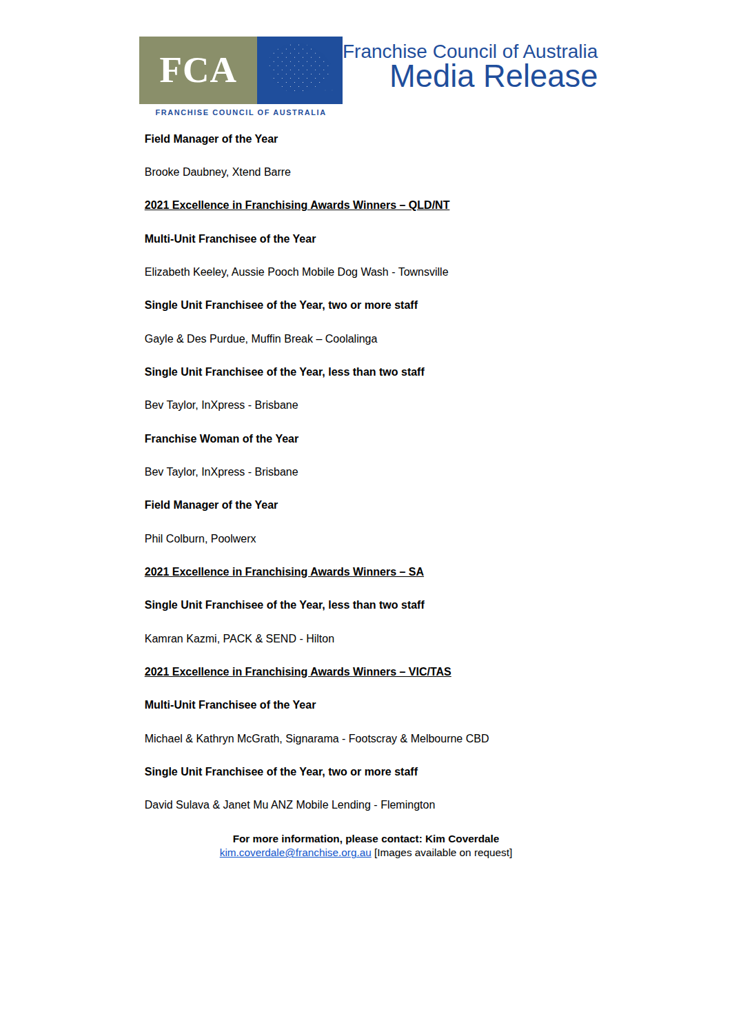FCA
FRANCHISE COUNCIL OF AUSTRALIA
Franchise Council of Australia
Media Release
Field Manager of the Year
Brooke Daubney, Xtend Barre
2021 Excellence in Franchising Awards Winners – QLD/NT
Multi-Unit Franchisee of the Year
Elizabeth Keeley, Aussie Pooch Mobile Dog Wash - Townsville
Single Unit Franchisee of the Year, two or more staff
Gayle & Des Purdue, Muffin Break – Coolalinga
Single Unit Franchisee of the Year, less than two staff
Bev Taylor, InXpress - Brisbane
Franchise Woman of the Year
Bev Taylor, InXpress - Brisbane
Field Manager of the Year
Phil Colburn, Poolwerx
2021 Excellence in Franchising Awards Winners – SA
Single Unit Franchisee of the Year, less than two staff
Kamran Kazmi, PACK & SEND - Hilton
2021 Excellence in Franchising Awards Winners – VIC/TAS
Multi-Unit Franchisee of the Year
Michael & Kathryn McGrath, Signarama - Footscray & Melbourne CBD
Single Unit Franchisee of the Year, two or more staff
David Sulava & Janet Mu ANZ Mobile Lending - Flemington
For more information, please contact: Kim Coverdale
kim.coverdale@franchise.org.au [Images available on request]